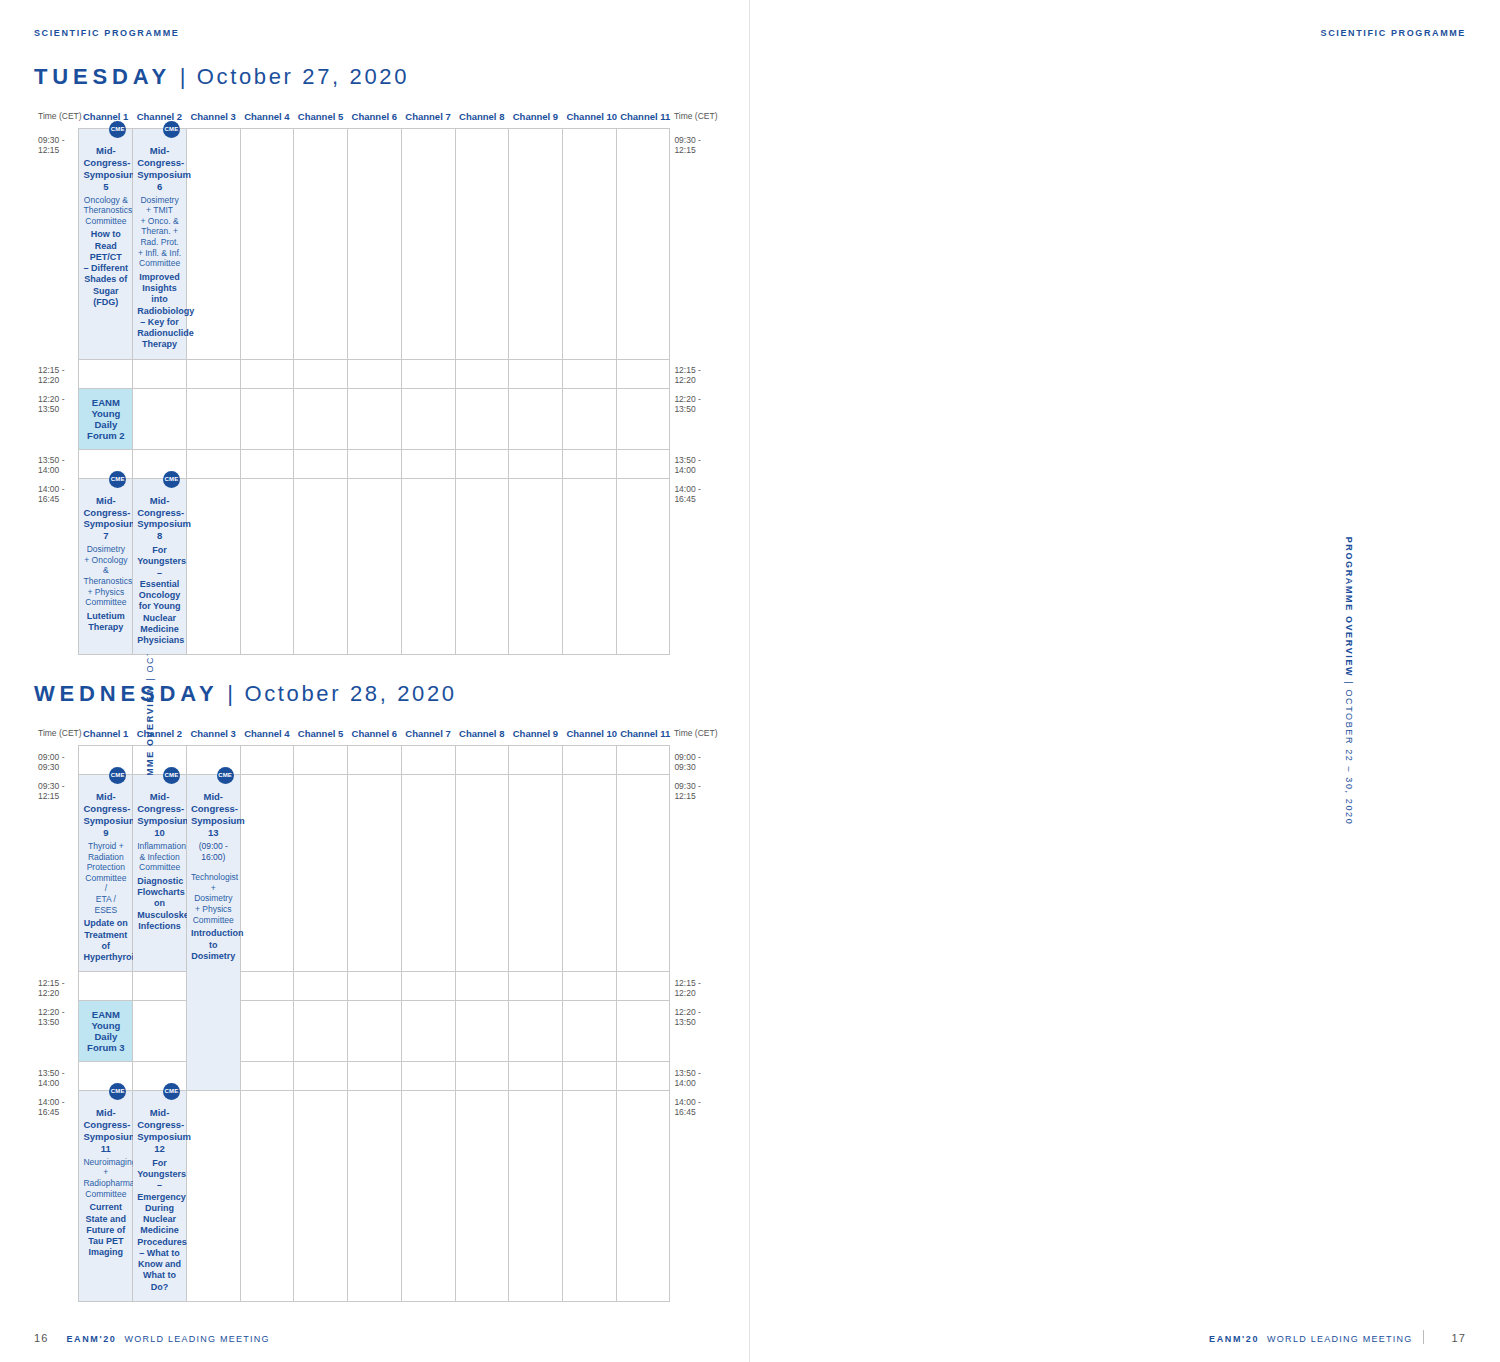Scientific Programme
PROGRAMME OVERVIEW | OCTOBER 22 – 30, 2020
TUESDAY | October 27, 2020
| Time (CET) | Channel 1 | Channel 2 | Channel 3 | Channel 4 | Channel 5 | Channel 6 | Channel 7 | Channel 8 | Channel 9 | Channel 10 | Channel 11 | Time (CET) |
| --- | --- | --- | --- | --- | --- | --- | --- | --- | --- | --- | --- | --- |
| 09:30 - 12:15 | CME Mid-Congress- Symposium 5 Oncology & Theranostics Committee How to Read PET/CT – Different Shades of Sugar (FDG) | CME Mid-Congress- Symposium 6 Dosimetry + TMIT + Onco. & Theran. + Rad. Prot. + Infl. & Inf. Committee Improved Insights into Radiobiology – Key for Radionuclide Therapy | | | | | | | | | | 09:30 - 12:15 |
| 12:15 - 12:20 | | | | | | | | | | | | 12:15 - 12:20 |
| 12:20 - 13:50 | EANM Young Daily Forum 2 | | | | | | | | | | | 12:20 - 13:50 |
| 13:50 - 14:00 | | | | | | | | | | | | 13:50 - 14:00 |
| 14:00 - 16:45 | CME Mid-Congress- Symposium 7 Dosimetry + Oncology & Theranostics + Physics Committee Lutetium Therapy | CME Mid-Congress- Symposium 8 For Youngsters – Essential Oncology for Young Nuclear Medicine Physicians | | | | | | | | | | 14:00 - 16:45 |
WEDNESDAY | October 28, 2020
| Time (CET) | Channel 1 | Channel 2 | Channel 3 | Channel 4 | Channel 5 | Channel 6 | Channel 7 | Channel 8 | Channel 9 | Channel 10 | Channel 11 | Time (CET) |
| --- | --- | --- | --- | --- | --- | --- | --- | --- | --- | --- | --- | --- |
| 09:00 - 09:30 | | | | | | | | | | | | 09:00 - 09:30 |
| 09:30 - 12:15 | CME Mid-Congress- Symposium 9 Thyroid + Radiation Protection Committee / ETA / ESES Update on Treatment of Hyperthyroidism | CME Mid-Congress- Symposium 10 Inflammation & Infection Committee Diagnostic Flowcharts on Musculoskeletal Infections | CME Mid-Congress- Symposium 13 (09:00 - 16:00) Technologist + Dosimetry + Physics Committee Introduction to Dosimetry | | | | | | | | | 09:30 - 12:15 |
| 12:15 - 12:20 | | | | | | | | | | | 12:15 - 12:20 |
| 12:20 - 13:50 | EANM Young Daily Forum 3 | | | | | | | | | | 12:20 - 13:50 |
| 13:50 - 14:00 | | | | | | | | | | | 13:50 - 14:00 |
| 14:00 - 16:45 | CME Mid-Congress- Symposium 11 Neuroimaging + Radiopharmacy Committee Current State and Future of Tau PET Imaging | CME Mid-Congress- Symposium 12 For Youngsters – Emergency During Nuclear Medicine Procedures – What to Know and What to Do? | | | | | | | | | | 14:00 - 16:45 |
16 EANM'20 WORLD LEADING MEETING
Scientific Programme
PROGRAMME OVERVIEW | OCTOBER 22 – 30, 2020
EANM'20 WORLD LEADING MEETING 17